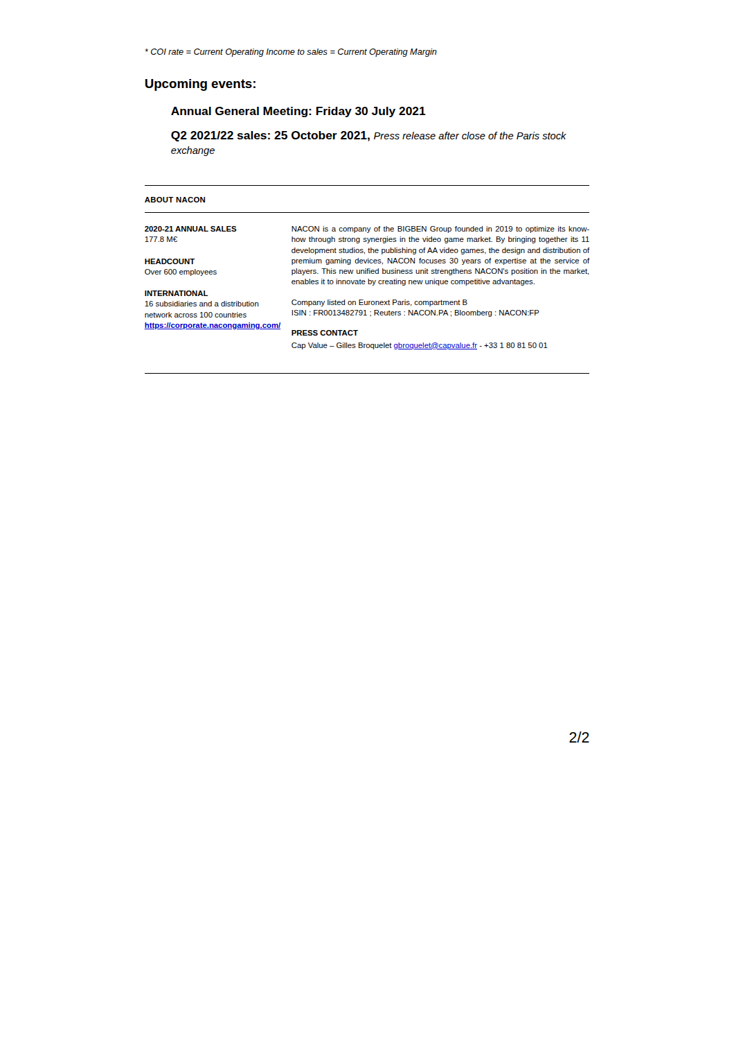* COI rate = Current Operating Income to sales = Current Operating Margin
Upcoming events:
Annual General Meeting: Friday 30 July 2021
Q2 2021/22 sales: 25 October 2021, Press release after close of the Paris stock exchange
ABOUT NACON
2020-21 ANNUAL SALES
177.8 M€
HEADCOUNT
Over 600 employees
INTERNATIONAL
16 subsidiaries and a distribution network across 100 countries
https://corporate.nacongaming.com/
NACON is a company of the BIGBEN Group founded in 2019 to optimize its know-how through strong synergies in the video game market. By bringing together its 11 development studios, the publishing of AA video games, the design and distribution of premium gaming devices, NACON focuses 30 years of expertise at the service of players. This new unified business unit strengthens NACON's position in the market, enables it to innovate by creating new unique competitive advantages.
Company listed on Euronext Paris, compartment B
ISIN : FR0013482791 ; Reuters : NACON.PA ; Bloomberg : NACON:FP
PRESS CONTACT
Cap Value – Gilles Broquelet gbroquelet@capvalue.fr - +33 1 80 81 50 01
2/2